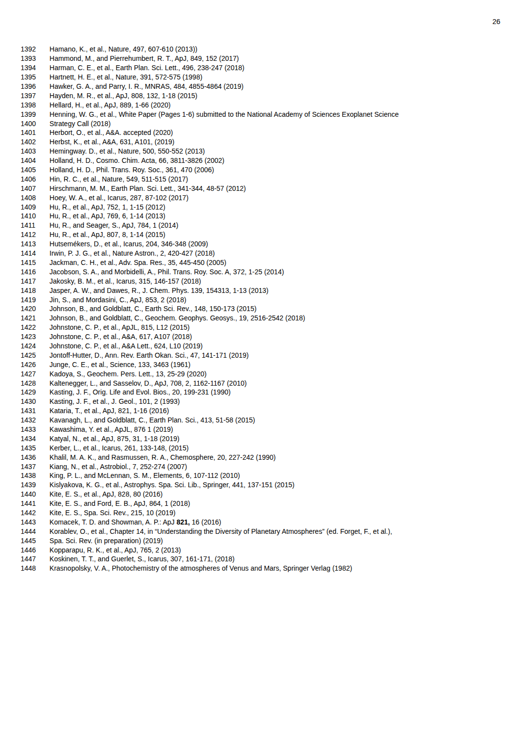26
Hamano, K., et al., Nature, 497, 607-610 (2013))
Hammond, M., and Pierrehumbert, R. T., ApJ, 849, 152 (2017)
Harman, C. E., et al., Earth Plan. Sci. Lett., 496, 238-247 (2018)
Hartnett, H. E., et al., Nature, 391, 572-575 (1998)
Hawker, G. A., and Parry, I. R., MNRAS, 484, 4855-4864 (2019)
Hayden, M. R., et al., ApJ, 808, 132, 1-18 (2015)
Hellard, H., et al., ApJ, 889, 1-66 (2020)
Henning, W. G., et al., White Paper (Pages 1-6) submitted to the National Academy of Sciences Exoplanet Science
Strategy Call (2018)
Herbort, O., et al., A&A. accepted (2020)
Herbst, K., et al., A&A, 631, A101, (2019)
Hemingway. D., et al., Nature, 500, 550-552 (2013)
Holland, H. D., Cosmo. Chim. Acta, 66, 3811-3826 (2002)
Holland, H. D., Phil. Trans. Roy. Soc., 361, 470 (2006)
Hin, R. C., et al., Nature, 549, 511-515 (2017)
Hirschmann, M. M., Earth Plan. Sci. Lett., 341-344, 48-57 (2012)
Hoey, W. A., et al., Icarus, 287, 87-102 (2017)
Hu, R., et al., ApJ, 752, 1, 1-15 (2012)
Hu, R., et al., ApJ, 769, 6, 1-14 (2013)
Hu, R., and Seager, S., ApJ, 784, 1 (2014)
Hu, R., et al., ApJ, 807, 8, 1-14 (2015)
Hutsemékers, D., et al., Icarus, 204, 346-348 (2009)
Irwin, P. J. G., et al., Nature Astron., 2, 420-427 (2018)
Jackman, C. H., et al., Adv. Spa. Res., 35, 445-450 (2005)
Jacobson, S. A., and Morbidelli, A., Phil. Trans. Roy. Soc. A, 372, 1-25 (2014)
Jakosky, B. M., et al., Icarus, 315, 146-157 (2018)
Jasper, A. W., and Dawes, R., J. Chem. Phys. 139, 154313, 1-13 (2013)
Jin, S., and Mordasini, C., ApJ, 853, 2 (2018)
Johnson, B., and Goldblatt, C., Earth Sci. Rev., 148, 150-173 (2015)
Johnson, B., and Goldblatt, C., Geochem. Geophys. Geosys., 19, 2516-2542 (2018)
Johnstone, C. P., et al., ApJL, 815, L12 (2015)
Johnstone, C. P., et al., A&A, 617, A107 (2018)
Johnstone, C. P., et al., A&A Lett., 624, L10 (2019)
Jontoff-Hutter, D., Ann. Rev. Earth Okan. Sci., 47, 141-171 (2019)
Junge, C. E., et al., Science, 133, 3463 (1961)
Kadoya, S., Geochem. Pers. Lett., 13, 25-29 (2020)
Kaltenegger, L., and Sasselov, D., ApJ, 708, 2, 1162-1167 (2010)
Kasting, J. F., Orig. Life and Evol. Bios., 20, 199-231 (1990)
Kasting, J. F., et al., J. Geol., 101, 2 (1993)
Kataria, T., et al., ApJ, 821, 1-16 (2016)
Kavanagh, L., and Goldblatt, C., Earth Plan. Sci., 413, 51-58 (2015)
Kawashima, Y. et al., ApJL, 876 1 (2019)
Katyal, N., et al., ApJ, 875, 31, 1-18 (2019)
Kerber, L., et al., Icarus, 261, 133-148, (2015)
Khalil, M. A. K., and Rasmussen, R. A., Chemosphere, 20, 227-242 (1990)
Kiang, N., et al., Astrobiol., 7, 252-274 (2007)
King, P. L., and McLennan, S. M., Elements, 6, 107-112 (2010)
Kislyakova, K. G., et al., Astrophys. Spa. Sci. Lib., Springer, 441, 137-151 (2015)
Kite, E. S., et al., ApJ, 828, 80 (2016)
Kite, E. S., and Ford, E. B., ApJ, 864, 1 (2018)
Kite, E. S., Spa. Sci. Rev., 215, 10 (2019)
Komacek, T. D. and Showman, A. P.: ApJ 821, 16 (2016)
Korablev, O., et al., Chapter 14, in “Understanding the Diversity of Planetary Atmospheres” (ed. Forget, F., et al.),
Spa. Sci. Rev. (in preparation) (2019)
Kopparapu, R. K., et al., ApJ, 765, 2 (2013)
Koskinen, T. T., and Guerlet, S., Icarus, 307, 161-171, (2018)
Krasnopolsky, V. A., Photochemistry of the atmospheres of Venus and Mars, Springer Verlag (1982)